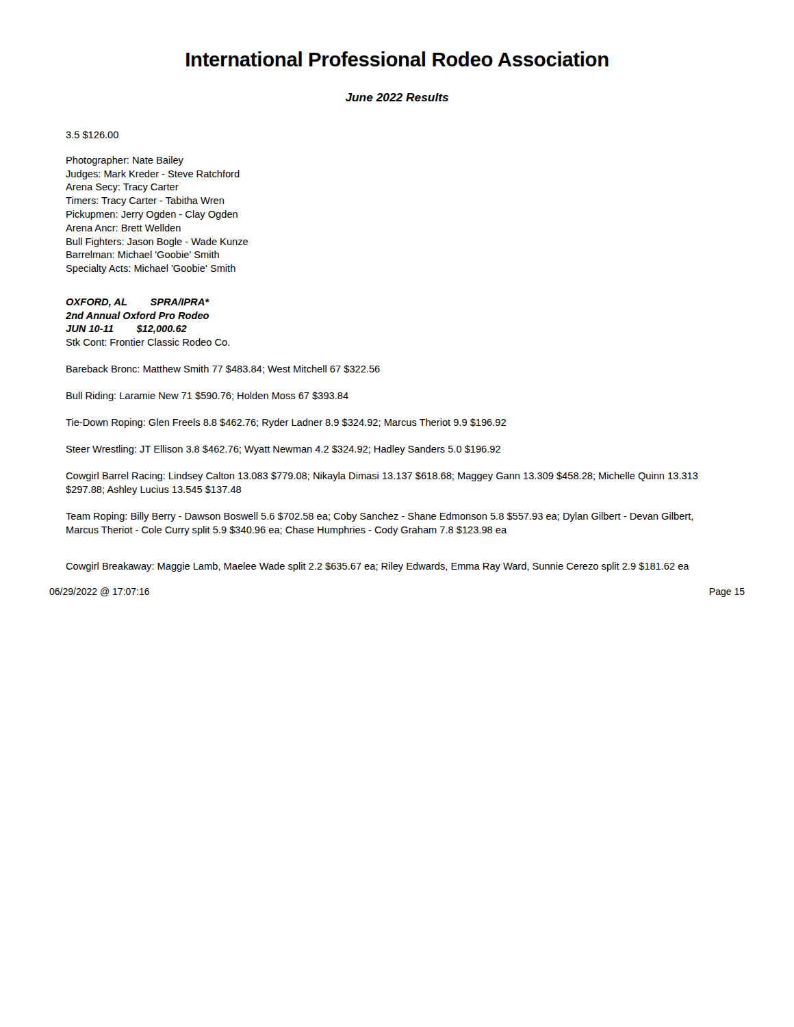International Professional Rodeo Association
June 2022 Results
3.5 $126.00
Photographer: Nate Bailey
Judges: Mark Kreder - Steve Ratchford
Arena Secy: Tracy Carter
Timers: Tracy Carter - Tabitha Wren
Pickupmen: Jerry Ogden - Clay Ogden
Arena Ancr: Brett Wellden
Bull Fighters: Jason Bogle - Wade Kunze
Barrelman: Michael 'Goobie' Smith
Specialty Acts: Michael 'Goobie' Smith
OXFORD, AL SPRA/IPRA*
2nd Annual Oxford Pro Rodeo
JUN 10-11 $12,000.62
Stk Cont: Frontier Classic Rodeo Co.
Bareback Bronc: Matthew Smith 77 $483.84; West Mitchell 67 $322.56
Bull Riding: Laramie New 71 $590.76; Holden Moss 67 $393.84
Tie-Down Roping: Glen Freels 8.8 $462.76; Ryder Ladner 8.9 $324.92; Marcus Theriot 9.9 $196.92
Steer Wrestling: JT Ellison 3.8 $462.76; Wyatt Newman 4.2 $324.92; Hadley Sanders 5.0 $196.92
Cowgirl Barrel Racing: Lindsey Calton 13.083 $779.08; Nikayla Dimasi 13.137 $618.68; Maggey Gann 13.309 $458.28; Michelle Quinn 13.313 $297.88; Ashley Lucius 13.545 $137.48
Team Roping: Billy Berry - Dawson Boswell 5.6 $702.58 ea; Coby Sanchez - Shane Edmonson 5.8 $557.93 ea; Dylan Gilbert - Devan Gilbert, Marcus Theriot - Cole Curry split 5.9 $340.96 ea; Chase Humphries - Cody Graham 7.8 $123.98 ea
Cowgirl Breakaway: Maggie Lamb, Maelee Wade split 2.2 $635.67 ea; Riley Edwards, Emma Ray Ward, Sunnie Cerezo split 2.9 $181.62 ea
06/29/2022 @ 17:07:16 Page 15